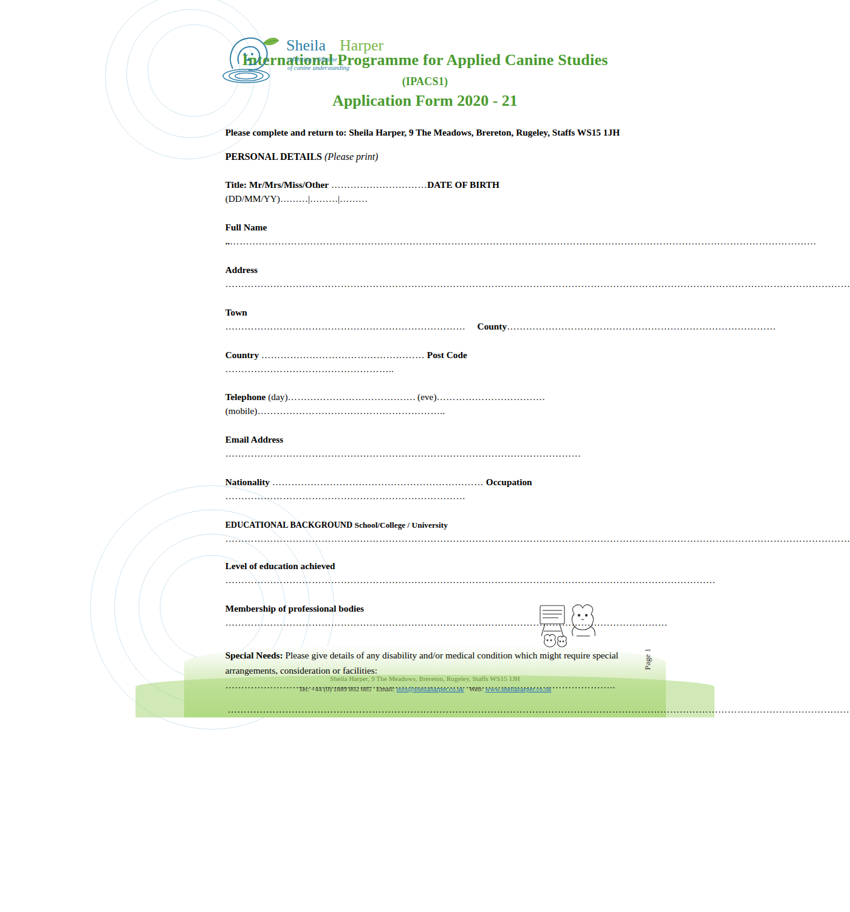Sheila Harper reflecting a lifetime of canine understanding
International Programme for Applied Canine Studies (IPACS1)
Application Form 2020 - 21
Please complete and return to: Sheila Harper, 9 The Meadows, Brereton, Rugeley, Staffs WS15 1JH
PERSONAL DETAILS (Please print)
Title: Mr/Mrs/Miss/Other …………………………DATE OF BIRTH (DD/MM/YY)………|………|………
Full Name ..…………………………………………………………………………………………………………………………………………………………………
Address ……………………………………………………………………………………………………………………………………………………………………………
Town ………………………………………………………………… County…………………………………………………………………………
Country …………………………………………… Post Code ……………………………………………..
Telephone (day)…………………………………. (eve)……………………………. (mobile)…………………………………………………..
Email Address …………………………………………………………………………………………………
Nationality ………………………………………………………… Occupation …………………………………………………………………
EDUCATIONAL BACKGROUND School/College / University
…………………………………………………………………………………………………………………………………………………………………………………….
Level of education achieved ………………………………………………………………………………………………………………………………………
Membership of professional bodies …………………………………………………………………………………………………………………………
Special Needs: Please give details of any disability and/or medical condition which might require special arrangements, consideration or facilities: …………………………………………………………………………………………………………..
…………………………………………………………………………………………………………………………………………………………………………………….
Page 1
Sheila Harper, 9 The Meadows, Brereton, Rugeley, Staffs WS15 1JH
Tel: +44 (0) 1889 802 685 Email: info@sheilaharper.co.uk Web: www.sheilaharper.co.uk